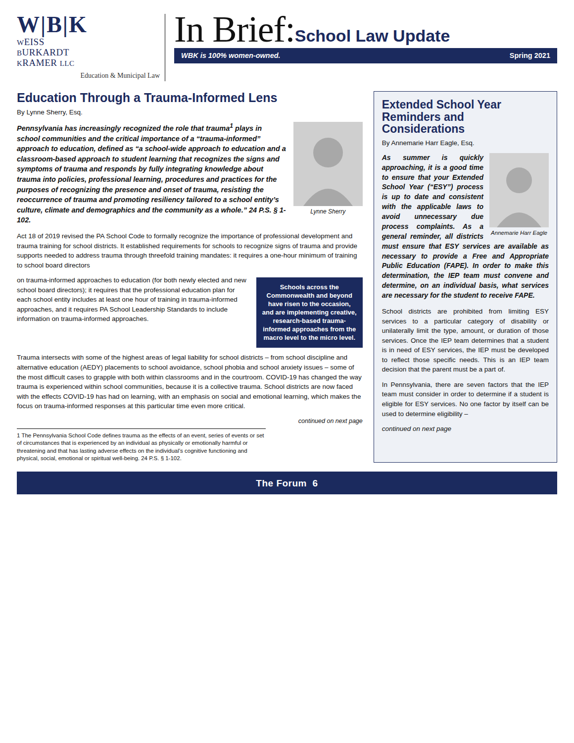W|B|K
WEISS
BURKARDT
KRAMER LLC
Education & Municipal Law
In Brief:School Law Update
WBK is 100% women-owned. Spring 2021
Education Through a Trauma-Informed Lens
By Lynne Sherry, Esq.
Lynne Sherry
Pennsylvania has increasingly recognized the role that trauma1 plays in school communities and the critical importance of a “trauma-informed” approach to education, defined as “a school-wide approach to education and a classroom-based approach to student learning that recognizes the signs and symptoms of trauma and responds by fully integrating knowledge about trauma into policies, professional learning, procedures and practices for the purposes of recognizing the presence and onset of trauma, resisting the reoccurrence of trauma and promoting resiliency tailored to a school entity’s culture, climate and demographics and the community as a whole.” 24 P.S. § 1-102.
Act 18 of 2019 revised the PA School Code to formally recognize the importance of professional development and trauma training for school districts. It established requirements for schools to recognize signs of trauma and provide supports needed to address trauma through threefold training mandates: it requires a one-hour minimum of training to school board directors
Schools across the Commonwealth and beyond have risen to the occasion, and are implementing creative, research-based trauma-informed approaches from the macro level to the micro level.
on trauma-informed approaches to education (for both newly elected and new school board directors); it requires that the professional education plan for each school entity includes at least one hour of training in trauma-informed approaches, and it requires PA School Leadership Standards to include information on trauma-informed approaches.
Trauma intersects with some of the highest areas of legal liability for school districts – from school discipline and alternative education (AEDY) placements to school avoidance, school phobia and school anxiety issues – some of the most difficult cases to grapple with both within classrooms and in the courtroom. COVID-19 has changed the way trauma is experienced within school communities, because it is a collective trauma. School districts are now faced with the effects COVID-19 has had on learning, with an emphasis on social and emotional learning, which makes the focus on trauma-informed responses at this particular time even more critical.
continued on next page
1 The Pennsylvania School Code defines trauma as the effects of an event, series of events or set of circumstances that is experienced by an individual as physically or emotionally harmful or threatening and that has lasting adverse effects on the individual’s cognitive functioning and physical, social, emotional or spiritual well-being. 24 P.S. § 1-102.
Extended School Year Reminders and Considerations
By Annemarie Harr Eagle, Esq.
Annemarie Harr Eagle
As summer is quickly approaching, it is a good time to ensure that your Extended School Year (“ESY”) process is up to date and consistent with the applicable laws to avoid unnecessary due process complaints. As a general reminder, all districts must ensure that ESY services are available as necessary to provide a Free and Appropriate Public Education (FAPE). In order to make this determination, the IEP team must convene and determine, on an individual basis, what services are necessary for the student to receive FAPE.
School districts are prohibited from limiting ESY services to a particular category of disability or unilaterally limit the type, amount, or duration of those services. Once the IEP team determines that a student is in need of ESY services, the IEP must be developed to reflect those specific needs. This is an IEP team decision that the parent must be a part of.
In Pennsylvania, there are seven factors that the IEP team must consider in order to determine if a student is eligible for ESY services. No one factor by itself can be used to determine eligibility –
continued on next page
The Forum 6